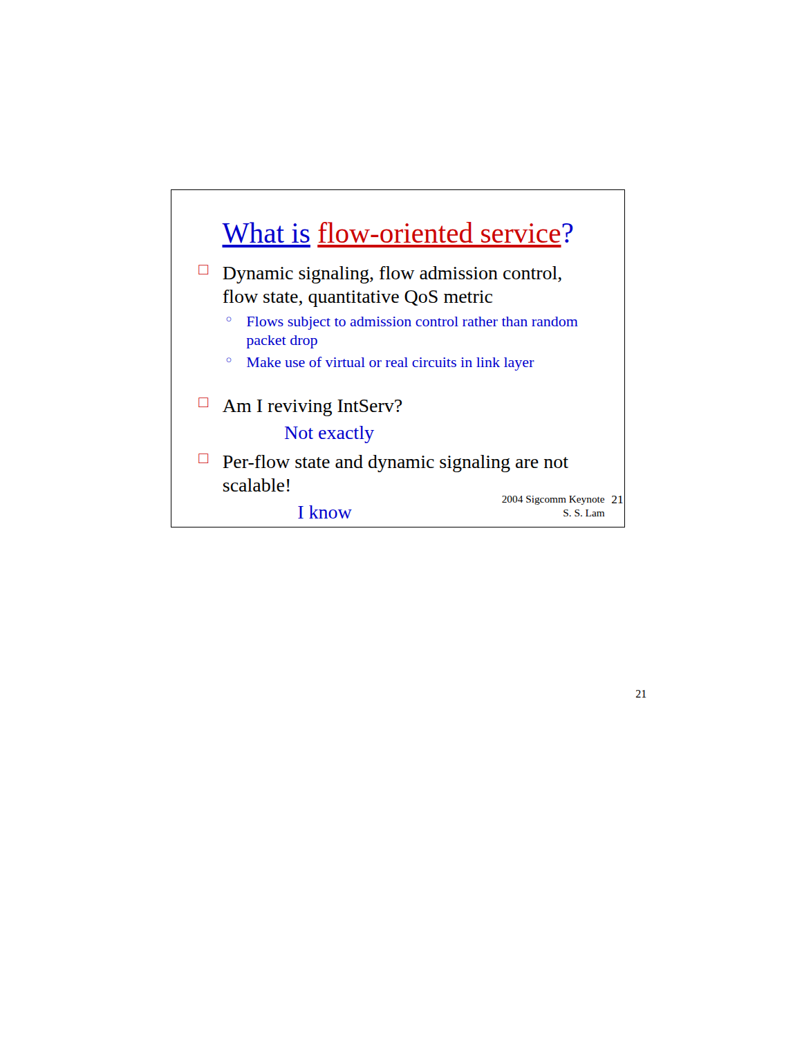What is flow-oriented service?
Dynamic signaling, flow admission control, flow state, quantitative QoS metric
Flows subject to admission control rather than random packet drop
Make use of virtual or real circuits in link layer
Am I reviving IntServ?
Not exactly
Per-flow state and dynamic signaling are not scalable!
I know
2004 Sigcomm Keynote
S. S. Lam 21
21